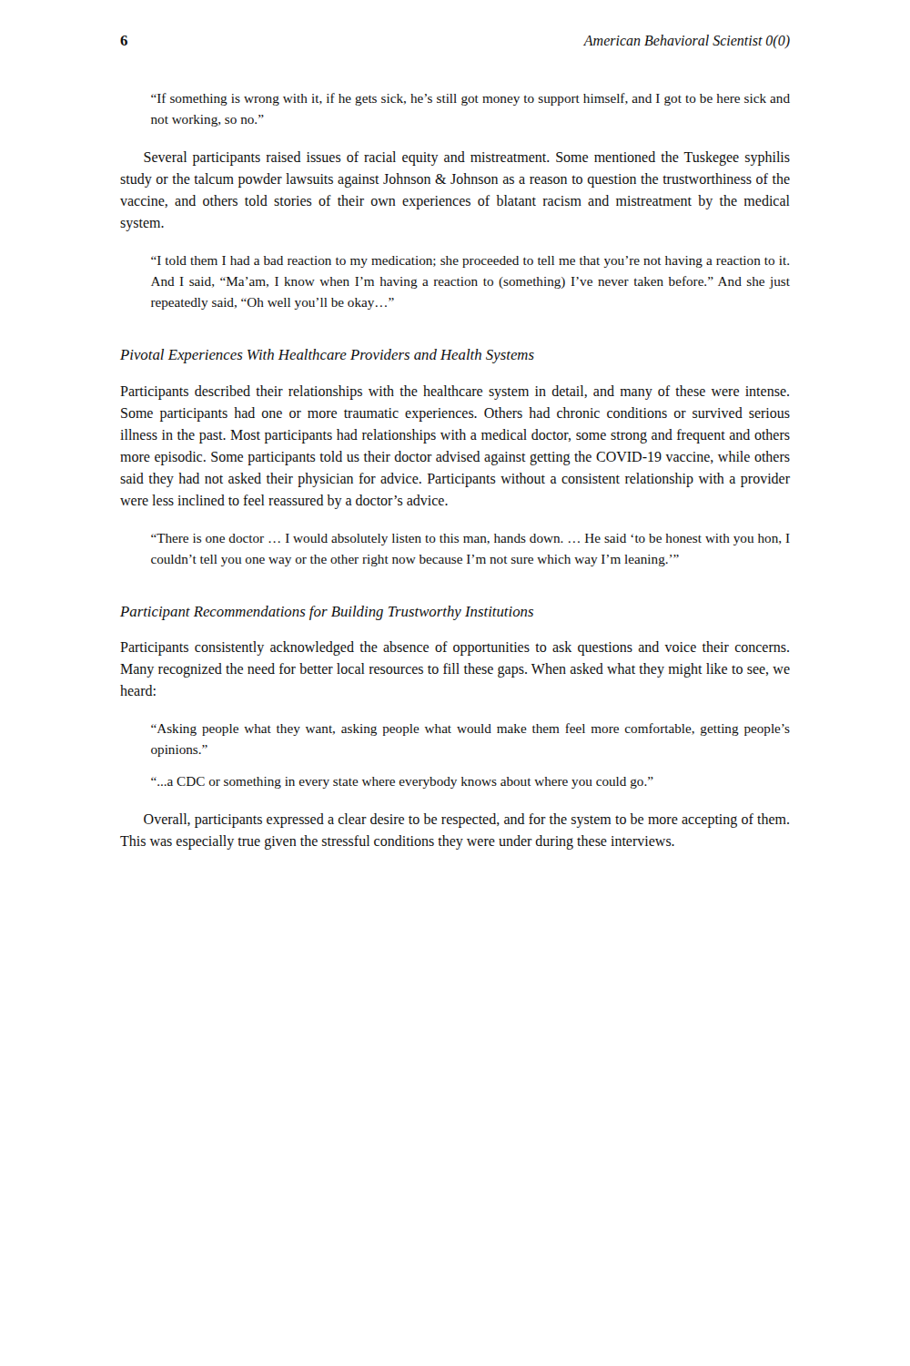6 American Behavioral Scientist 0(0)
“If something is wrong with it, if he gets sick, he’s still got money to support himself, and I got to be here sick and not working, so no.”
Several participants raised issues of racial equity and mistreatment. Some mentioned the Tuskegee syphilis study or the talcum powder lawsuits against Johnson & Johnson as a reason to question the trustworthiness of the vaccine, and others told stories of their own experiences of blatant racism and mistreatment by the medical system.
“I told them I had a bad reaction to my medication; she proceeded to tell me that you’re not having a reaction to it. And I said, “Ma’am, I know when I’m having a reaction to (something) I’ve never taken before.” And she just repeatedly said, “Oh well you’ll be okay…”
Pivotal Experiences With Healthcare Providers and Health Systems
Participants described their relationships with the healthcare system in detail, and many of these were intense. Some participants had one or more traumatic experiences. Others had chronic conditions or survived serious illness in the past. Most participants had relationships with a medical doctor, some strong and frequent and others more episodic. Some participants told us their doctor advised against getting the COVID-19 vaccine, while others said they had not asked their physician for advice. Participants without a consistent relationship with a provider were less inclined to feel reassured by a doctor’s advice.
“There is one doctor … I would absolutely listen to this man, hands down. … He said ‘to be honest with you hon, I couldn’t tell you one way or the other right now because I’m not sure which way I’m leaning.’”
Participant Recommendations for Building Trustworthy Institutions
Participants consistently acknowledged the absence of opportunities to ask questions and voice their concerns. Many recognized the need for better local resources to fill these gaps. When asked what they might like to see, we heard:
“Asking people what they want, asking people what would make them feel more comfortable, getting people’s opinions.”
“...a CDC or something in every state where everybody knows about where you could go.”
Overall, participants expressed a clear desire to be respected, and for the system to be more accepting of them. This was especially true given the stressful conditions they were under during these interviews.